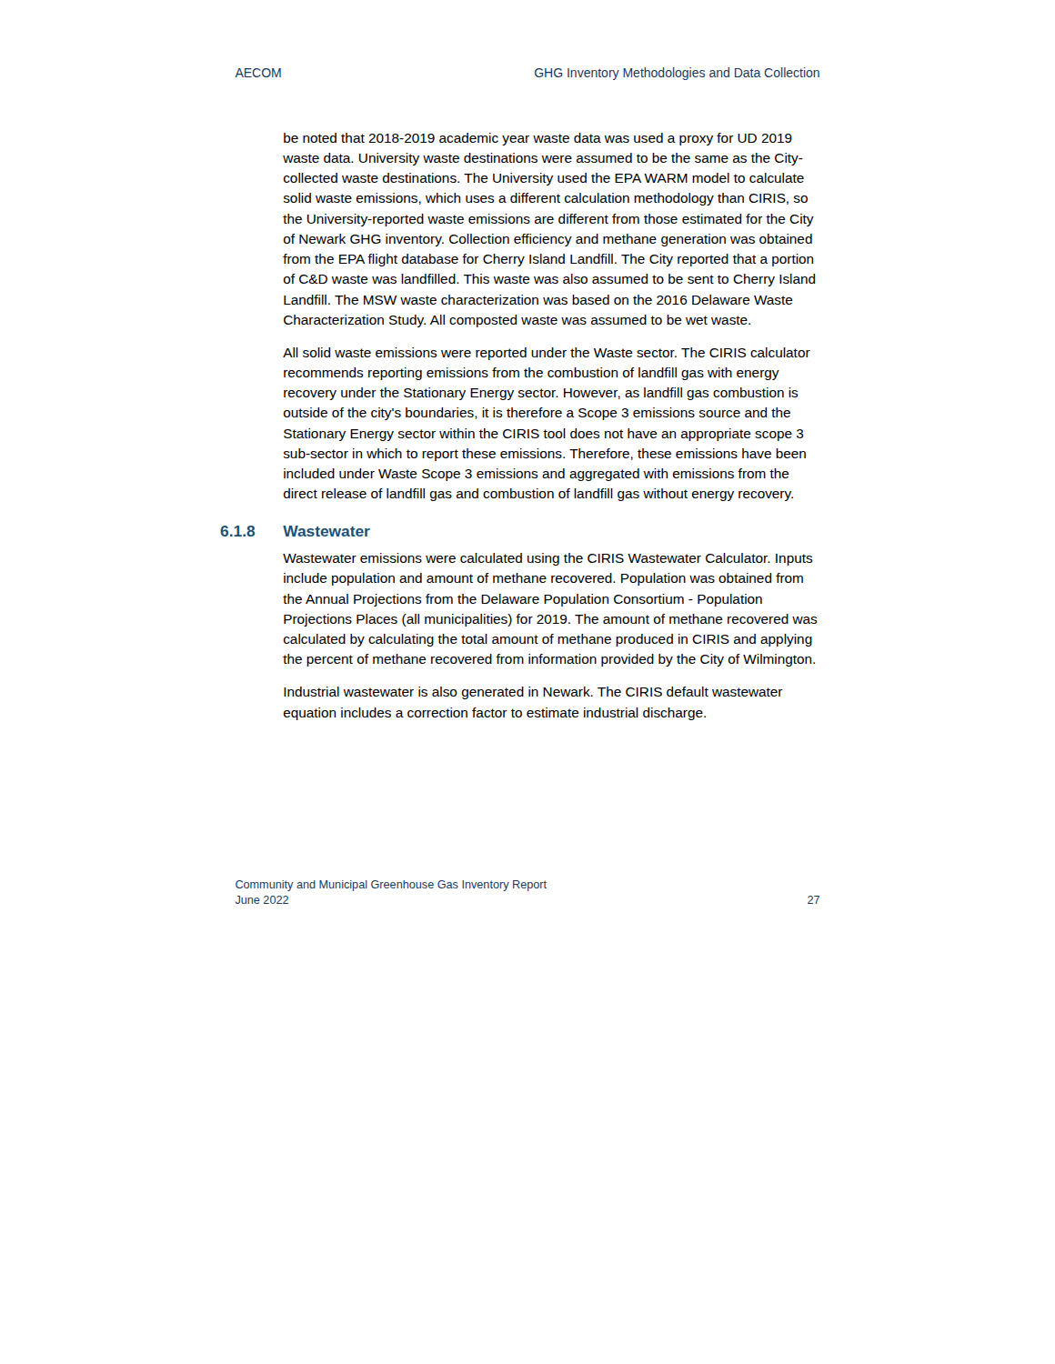AECOM
GHG Inventory Methodologies and Data Collection
be noted that 2018-2019 academic year waste data was used a proxy for UD 2019 waste data. University waste destinations were assumed to be the same as the City-collected waste destinations. The University used the EPA WARM model to calculate solid waste emissions, which uses a different calculation methodology than CIRIS, so the University-reported waste emissions are different from those estimated for the City of Newark GHG inventory. Collection efficiency and methane generation was obtained from the EPA flight database for Cherry Island Landfill. The City reported that a portion of C&D waste was landfilled. This waste was also assumed to be sent to Cherry Island Landfill. The MSW waste characterization was based on the 2016 Delaware Waste Characterization Study. All composted waste was assumed to be wet waste.
All solid waste emissions were reported under the Waste sector. The CIRIS calculator recommends reporting emissions from the combustion of landfill gas with energy recovery under the Stationary Energy sector. However, as landfill gas combustion is outside of the city's boundaries, it is therefore a Scope 3 emissions source and the Stationary Energy sector within the CIRIS tool does not have an appropriate scope 3 sub-sector in which to report these emissions. Therefore, these emissions have been included under Waste Scope 3 emissions and aggregated with emissions from the direct release of landfill gas and combustion of landfill gas without energy recovery.
6.1.8 Wastewater
Wastewater emissions were calculated using the CIRIS Wastewater Calculator. Inputs include population and amount of methane recovered. Population was obtained from the Annual Projections from the Delaware Population Consortium - Population Projections Places (all municipalities) for 2019. The amount of methane recovered was calculated by calculating the total amount of methane produced in CIRIS and applying the percent of methane recovered from information provided by the City of Wilmington.
Industrial wastewater is also generated in Newark. The CIRIS default wastewater equation includes a correction factor to estimate industrial discharge.
Community and Municipal Greenhouse Gas Inventory Report
June 2022
27